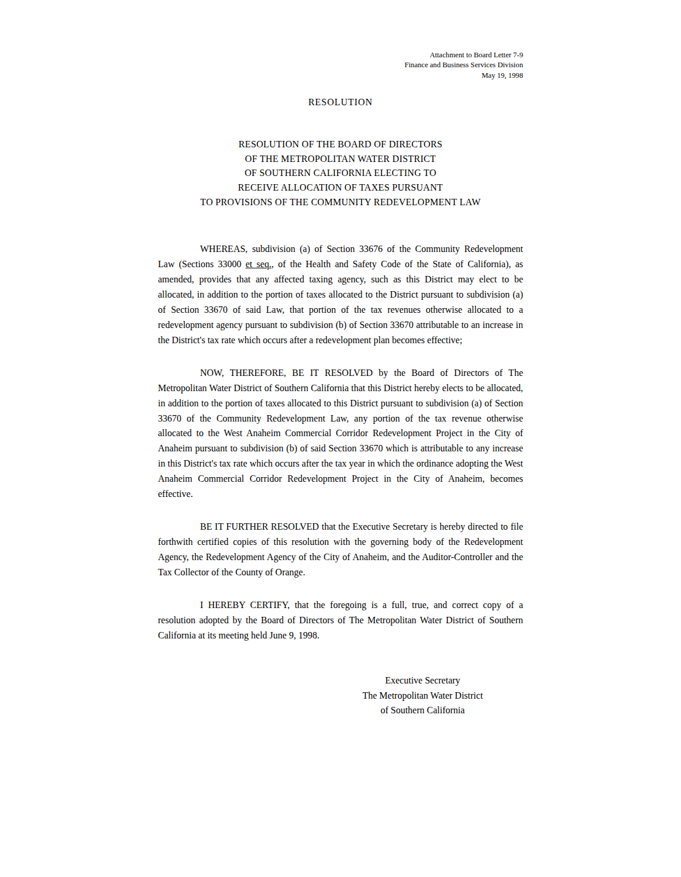Attachment to Board Letter 7-9
Finance and Business Services Division
May 19, 1998
RESOLUTION
RESOLUTION OF THE BOARD OF DIRECTORS
OF THE METROPOLITAN WATER DISTRICT
OF SOUTHERN CALIFORNIA ELECTING TO
RECEIVE ALLOCATION OF TAXES PURSUANT
TO PROVISIONS OF THE COMMUNITY REDEVELOPMENT LAW
WHEREAS, subdivision (a) of Section 33676 of the Community Redevelopment Law (Sections 33000 et seq., of the Health and Safety Code of the State of California), as amended, provides that any affected taxing agency, such as this District may elect to be allocated, in addition to the portion of taxes allocated to the District pursuant to subdivision (a) of Section 33670 of said Law, that portion of the tax revenues otherwise allocated to a redevelopment agency pursuant to subdivision (b) of Section 33670 attributable to an increase in the District's tax rate which occurs after a redevelopment plan becomes effective;
NOW, THEREFORE, BE IT RESOLVED by the Board of Directors of The Metropolitan Water District of Southern California that this District hereby elects to be allocated, in addition to the portion of taxes allocated to this District pursuant to subdivision (a) of Section 33670 of the Community Redevelopment Law, any portion of the tax revenue otherwise allocated to the West Anaheim Commercial Corridor Redevelopment Project in the City of Anaheim pursuant to subdivision (b) of said Section 33670 which is attributable to any increase in this District's tax rate which occurs after the tax year in which the ordinance adopting the West Anaheim Commercial Corridor Redevelopment Project in the City of Anaheim, becomes effective.
BE IT FURTHER RESOLVED that the Executive Secretary is hereby directed to file forthwith certified copies of this resolution with the governing body of the Redevelopment Agency, the Redevelopment Agency of the City of Anaheim, and the Auditor-Controller and the Tax Collector of the County of Orange.
I HEREBY CERTIFY, that the foregoing is a full, true, and correct copy of a resolution adopted by the Board of Directors of The Metropolitan Water District of Southern California at its meeting held June 9, 1998.
Executive Secretary
The Metropolitan Water District
of Southern California